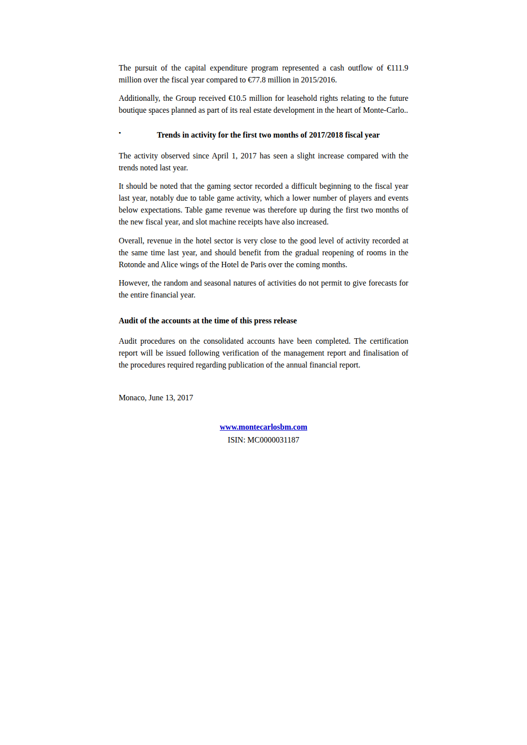The pursuit of the capital expenditure program represented a cash outflow of €111.9 million over the fiscal year compared to €77.8 million in 2015/2016.
Additionally, the Group received €10.5 million for leasehold rights relating to the future boutique spaces planned as part of its real estate development in the heart of Monte-Carlo..
▪Trends in activity for the first two months of 2017/2018 fiscal year
The activity observed since April 1, 2017 has seen a slight increase compared with the trends noted last year.
It should be noted that the gaming sector recorded a difficult beginning to the fiscal year last year, notably due to table game activity, which a lower number of players and events below expectations. Table game revenue was therefore up during the first two months of the new fiscal year, and slot machine receipts have also increased.
Overall, revenue in the hotel sector is very close to the good level of activity recorded at the same time last year, and should benefit from the gradual reopening of rooms in the Rotonde and Alice wings of the Hotel de Paris over the coming months.
However, the random and seasonal natures of activities do not permit to give forecasts for the entire financial year.
Audit of the accounts at the time of this press release
Audit procedures on the consolidated accounts have been completed. The certification report will be issued following verification of the management report and finalisation of the procedures required regarding publication of the annual financial report.
Monaco, June 13, 2017
www.montecarlosbm.com
ISIN: MC0000031187